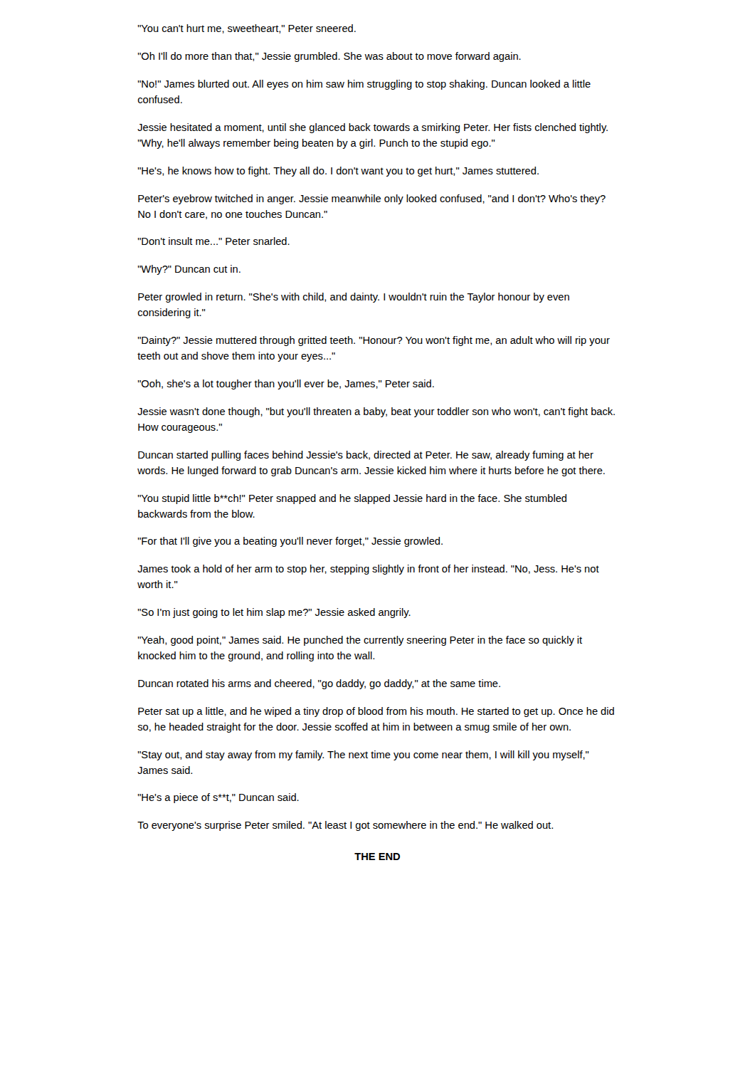"You can't hurt me, sweetheart," Peter sneered.
"Oh I'll do more than that," Jessie grumbled. She was about to move forward again.
"No!" James blurted out. All eyes on him saw him struggling to stop shaking. Duncan looked a little confused.
Jessie hesitated a moment, until she glanced back towards a smirking Peter. Her fists clenched tightly. "Why, he'll always remember being beaten by a girl. Punch to the stupid ego."
"He's, he knows how to fight. They all do. I don't want you to get hurt," James stuttered.
Peter's eyebrow twitched in anger. Jessie meanwhile only looked confused, "and I don't? Who's they? No I don't care, no one touches Duncan."
"Don't insult me..." Peter snarled.
"Why?" Duncan cut in.
Peter growled in return. "She's with child, and dainty. I wouldn't ruin the Taylor honour by even considering it."
"Dainty?" Jessie muttered through gritted teeth. "Honour? You won't fight me, an adult who will rip your teeth out and shove them into your eyes..."
"Ooh, she's a lot tougher than you'll ever be, James," Peter said.
Jessie wasn't done though, "but you'll threaten a baby, beat your toddler son who won't, can't fight back. How courageous."
Duncan started pulling faces behind Jessie's back, directed at Peter. He saw, already fuming at her words. He lunged forward to grab Duncan's arm. Jessie kicked him where it hurts before he got there.
"You stupid little b**ch!" Peter snapped and he slapped Jessie hard in the face. She stumbled backwards from the blow.
"For that I'll give you a beating you'll never forget," Jessie growled.
James took a hold of her arm to stop her, stepping slightly in front of her instead. "No, Jess. He's not worth it."
"So I'm just going to let him slap me?" Jessie asked angrily.
"Yeah, good point," James said. He punched the currently sneering Peter in the face so quickly it knocked him to the ground, and rolling into the wall.
Duncan rotated his arms and cheered, "go daddy, go daddy," at the same time.
Peter sat up a little, and he wiped a tiny drop of blood from his mouth. He started to get up. Once he did so, he headed straight for the door. Jessie scoffed at him in between a smug smile of her own.
"Stay out, and stay away from my family. The next time you come near them, I will kill you myself," James said.
"He's a piece of s**t," Duncan said.
To everyone's surprise Peter smiled. "At least I got somewhere in the end." He walked out.
THE END